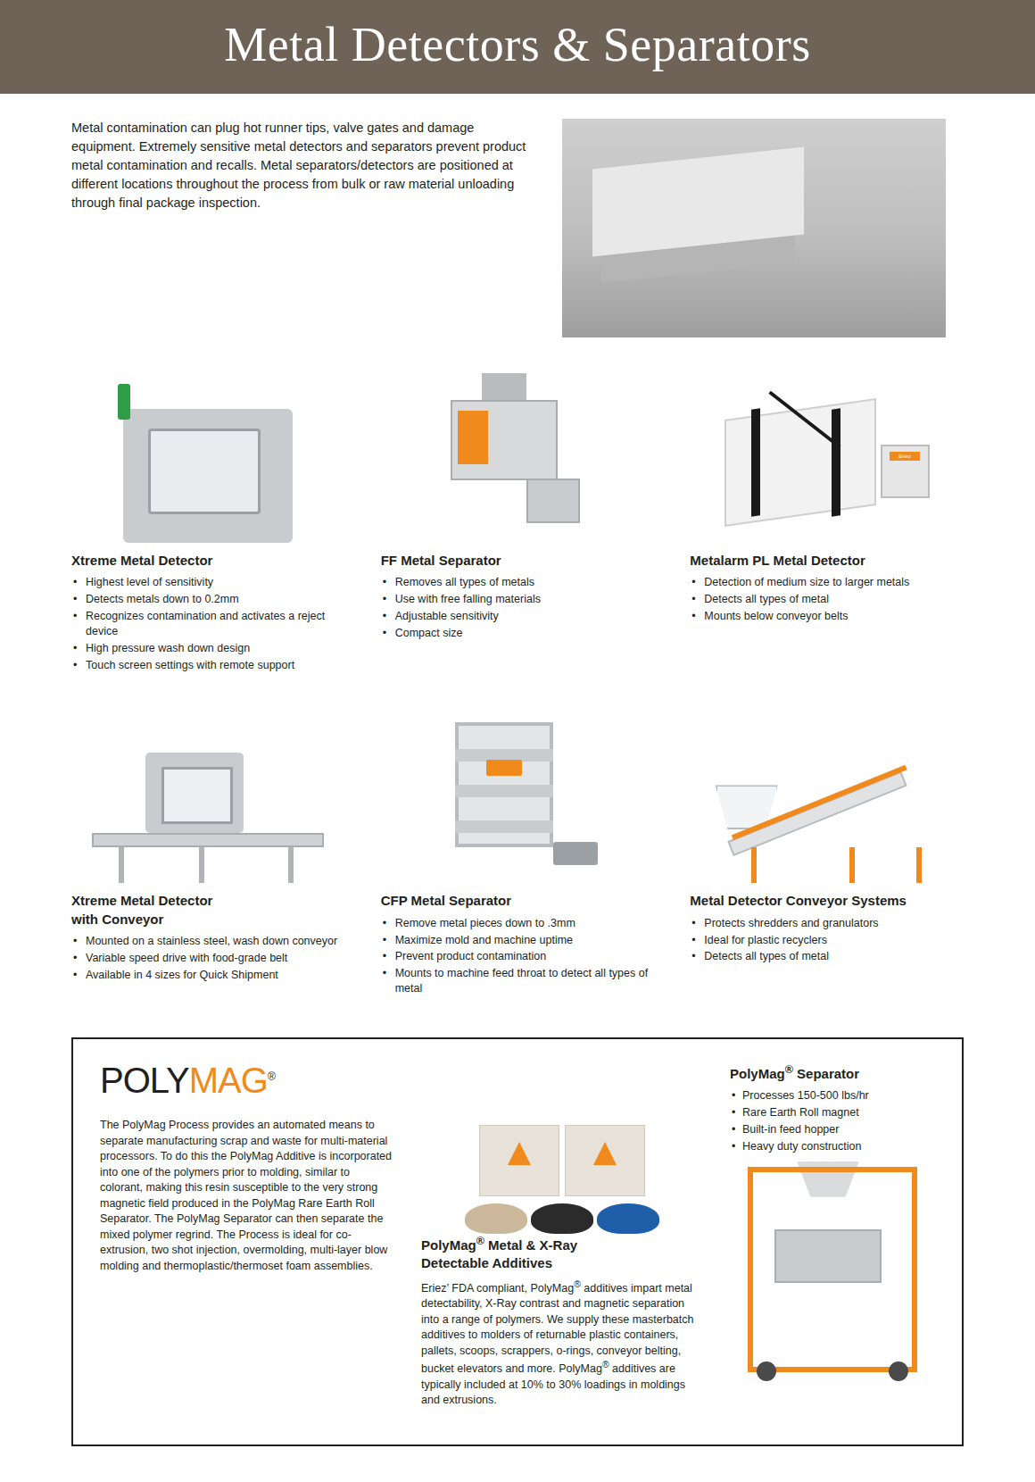Metal Detectors & Separators
Metal contamination can plug hot runner tips, valve gates and damage equipment. Extremely sensitive metal detectors and separators prevent product metal contamination and recalls. Metal separators/detectors are positioned at different locations throughout the process from bulk or raw material unloading through final package inspection.
Xtreme Metal Detector
Highest level of sensitivity
Detects metals down to 0.2mm
Recognizes contamination and activates a reject device
High pressure wash down design
Touch screen settings with remote support
FF Metal Separator
Removes all types of metals
Use with free falling materials
Adjustable sensitivity
Compact size
Eriez
Metalarm PL Metal Detector
Detection of medium size to larger metals
Detects all types of metal
Mounts below conveyor belts
Xtreme Metal Detector
with Conveyor
Mounted on a stainless steel, wash down conveyor
Variable speed drive with food-grade belt
Available in 4 sizes for Quick Shipment
CFP Metal Separator
Remove metal pieces down to .3mm
Maximize mold and machine uptime
Prevent product contamination
Mounts to machine feed throat to detect all types of metal
Metal Detector Conveyor Systems
Protects shredders and granulators
Ideal for plastic recyclers
Detects all types of metal
POLY MAG®
The PolyMag Process provides an automated means to separate manufacturing scrap and waste for multi-material processors. To do this the PolyMag Additive is incorporated into one of the polymers prior to molding, similar to colorant, making this resin susceptible to the very strong magnetic field produced in the PolyMag Rare Earth Roll Separator. The PolyMag Separator can then separate the mixed polymer regrind. The Process is ideal for co-extrusion, two shot injection, overmolding, multi-layer blow molding and thermoplastic/thermoset foam assemblies.
PolyMag® Metal & X-Ray
Detectable Additives
Eriez’ FDA compliant, PolyMag® additives impart metal detectability, X-Ray contrast and magnetic separation into a range of polymers. We supply these masterbatch additives to molders of returnable plastic containers, pallets, scoops, scrappers, o-rings, conveyor belting, bucket elevators and more. PolyMag® additives are typically included at 10% to 30% loadings in moldings and extrusions.
PolyMag® Separator
Processes 150-500 lbs/hr
Rare Earth Roll magnet
Built-in feed hopper
Heavy duty construction